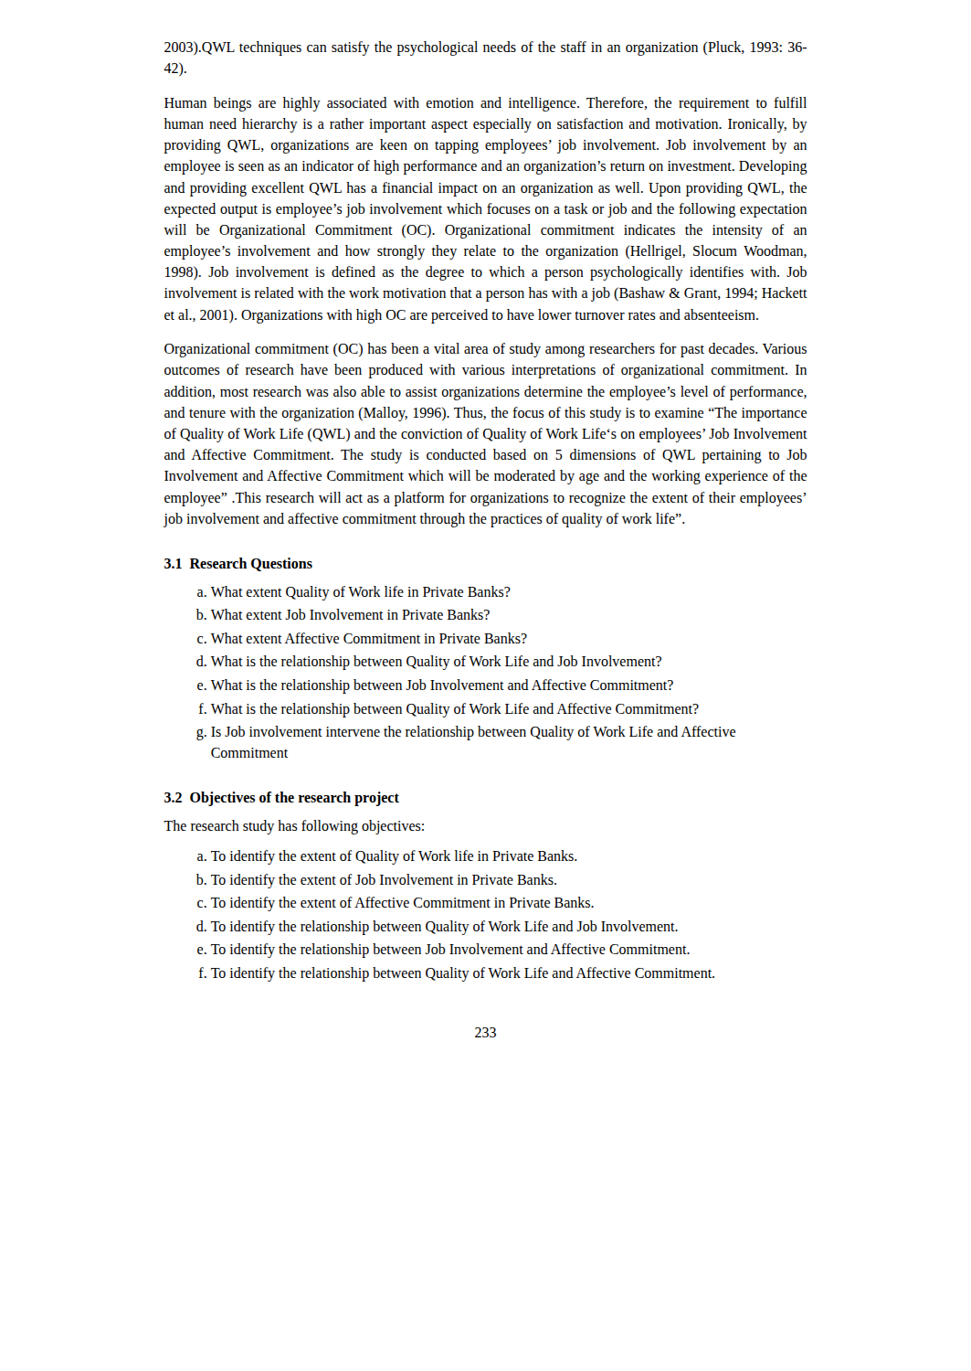2003).QWL techniques can satisfy the psychological needs of the staff in an organization (Pluck, 1993: 36-42).
Human beings are highly associated with emotion and intelligence. Therefore, the requirement to fulfill human need hierarchy is a rather important aspect especially on satisfaction and motivation. Ironically, by providing QWL, organizations are keen on tapping employees’ job involvement. Job involvement by an employee is seen as an indicator of high performance and an organization’s return on investment. Developing and providing excellent QWL has a financial impact on an organization as well. Upon providing QWL, the expected output is employee’s job involvement which focuses on a task or job and the following expectation will be Organizational Commitment (OC). Organizational commitment indicates the intensity of an employee’s involvement and how strongly they relate to the organization (Hellrigel, Slocum Woodman, 1998). Job involvement is defined as the degree to which a person psychologically identifies with. Job involvement is related with the work motivation that a person has with a job (Bashaw & Grant, 1994; Hackett et al., 2001). Organizations with high OC are perceived to have lower turnover rates and absenteeism.
Organizational commitment (OC) has been a vital area of study among researchers for past decades. Various outcomes of research have been produced with various interpretations of organizational commitment. In addition, most research was also able to assist organizations determine the employee’s level of performance, and tenure with the organization (Malloy, 1996). Thus, the focus of this study is to examine “The importance of Quality of Work Life (QWL) and the conviction of Quality of Work Life‘s on employees’ Job Involvement and Affective Commitment. The study is conducted based on 5 dimensions of QWL pertaining to Job Involvement and Affective Commitment which will be moderated by age and the working experience of the employee” .This research will act as a platform for organizations to recognize the extent of their employees’ job involvement and affective commitment through the practices of quality of work life”.
3.1 Research Questions
What extent Quality of Work life in Private Banks?
What extent Job Involvement in Private Banks?
What extent Affective Commitment in Private Banks?
What is the relationship between Quality of Work Life and Job Involvement?
What is the relationship between Job Involvement and Affective Commitment?
What is the relationship between Quality of Work Life and Affective Commitment?
Is Job involvement intervene the relationship between Quality of Work Life and Affective Commitment
3.2 Objectives of the research project
The research study has following objectives:
To identify the extent of Quality of Work life in Private Banks.
To identify the extent of Job Involvement in Private Banks.
To identify the extent of Affective Commitment in Private Banks.
To identify the relationship between Quality of Work Life and Job Involvement.
To identify the relationship between Job Involvement and Affective Commitment.
To identify the relationship between Quality of Work Life and Affective Commitment.
233